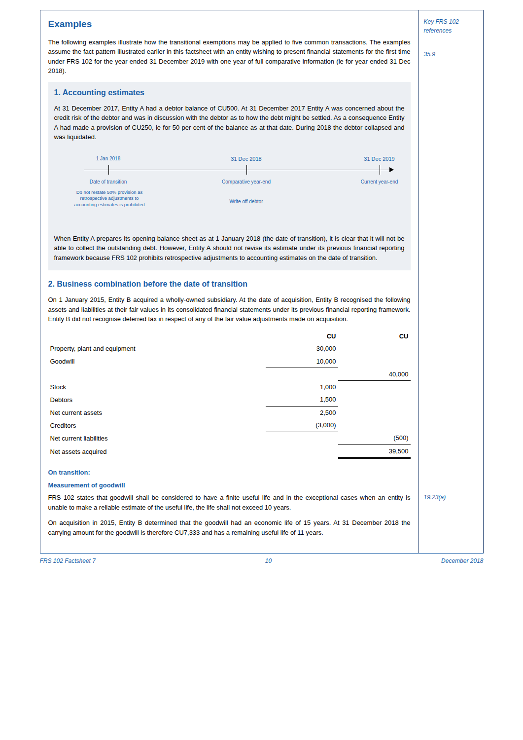Examples
The following examples illustrate how the transitional exemptions may be applied to five common transactions. The examples assume the fact pattern illustrated earlier in this factsheet with an entity wishing to present financial statements for the first time under FRS 102 for the year ended 31 December 2019 with one year of full comparative information (ie for year ended 31 Dec 2018).
1. Accounting estimates
At 31 December 2017, Entity A had a debtor balance of CU500. At 31 December 2017 Entity A was concerned about the credit risk of the debtor and was in discussion with the debtor as to how the debt might be settled. As a consequence Entity A had made a provision of CU250, ie for 50 per cent of the balance as at that date. During 2018 the debtor collapsed and was liquidated.
1 Jan 2018
31 Dec 2018
31 Dec 2019
Date of transition
Comparative year-end
Current year-end
Do not restate 50% provision as retrospective adjustments to accounting estimates is prohibited
Write off debtor
When Entity A prepares its opening balance sheet as at 1 January 2018 (the date of transition), it is clear that it will not be able to collect the outstanding debt. However, Entity A should not revise its estimate under its previous financial reporting framework because FRS 102 prohibits retrospective adjustments to accounting estimates on the date of transition.
2. Business combination before the date of transition
On 1 January 2015, Entity B acquired a wholly-owned subsidiary. At the date of acquisition, Entity B recognised the following assets and liabilities at their fair values in its consolidated financial statements under its previous financial reporting framework. Entity B did not recognise deferred tax in respect of any of the fair value adjustments made on acquisition.
| | CU | CU |
| Property, plant and equipment | 30,000 | |
| Goodwill | 10,000 | |
| | | 40,000 |
| Stock | 1,000 | |
| Debtors | 1,500 | |
| Net current assets | 2,500 | |
| Creditors | (3,000) | |
| Net current liabilities | | (500) |
| Net assets acquired | | 39,500 |
On transition:
Measurement of goodwill
FRS 102 states that goodwill shall be considered to have a finite useful life and in the exceptional cases when an entity is unable to make a reliable estimate of the useful life, the life shall not exceed 10 years.
On acquisition in 2015, Entity B determined that the goodwill had an economic life of 15 years. At 31 December 2018 the carrying amount for the goodwill is therefore CU7,333 and has a remaining useful life of 11 years.
Key FRS 102
references
35.9
19.23(a)
FRS 102 Factsheet 7
10
December 2018